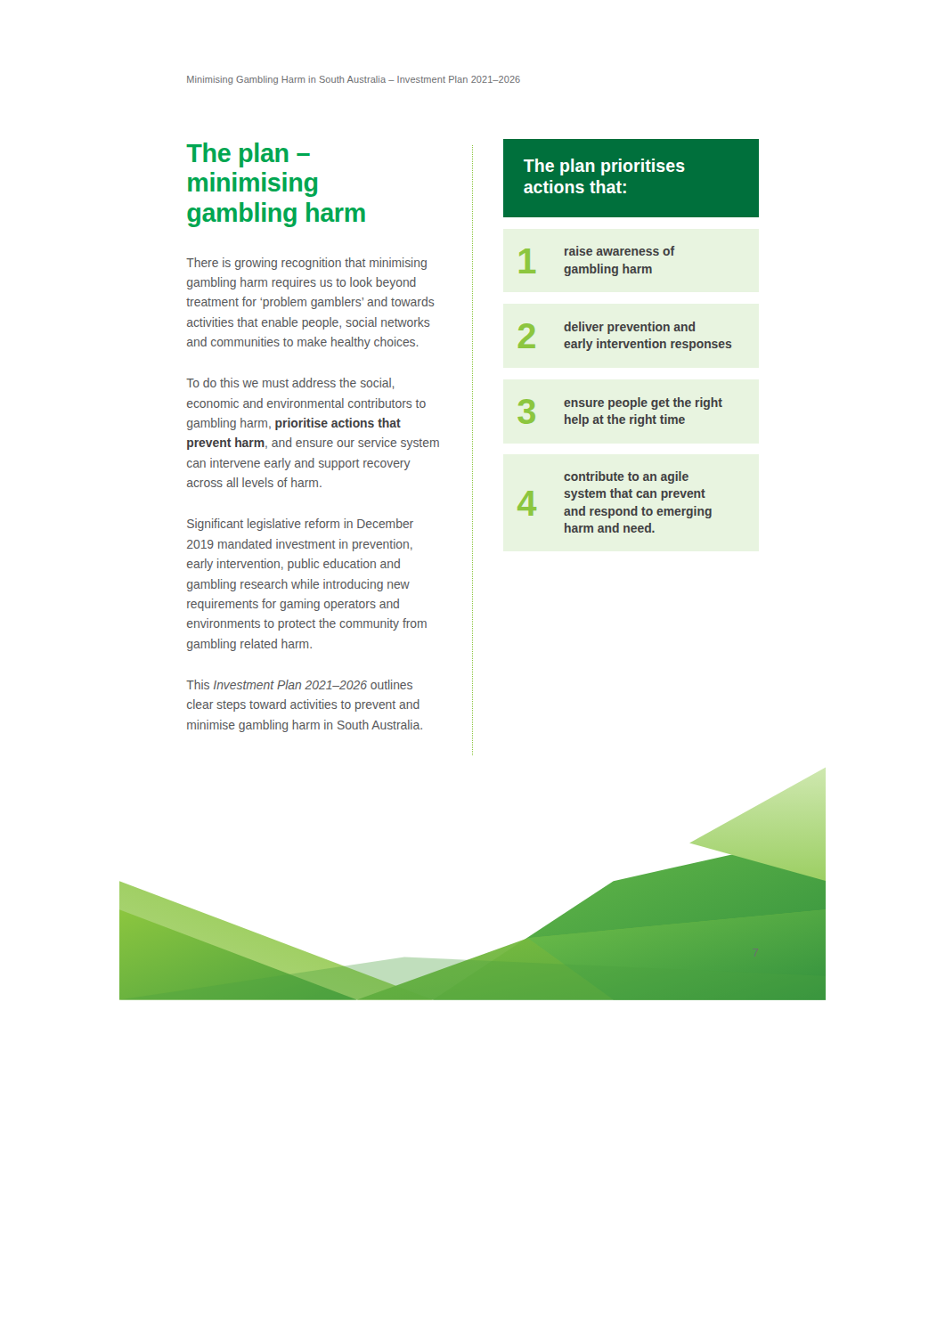Minimising Gambling Harm in South Australia – Investment Plan 2021–2026
The plan – minimising
gambling harm
There is growing recognition that minimising gambling harm requires us to look beyond treatment for ‘problem gamblers’ and towards activities that enable people, social networks and communities to make healthy choices.
To do this we must address the social, economic and environmental contributors to gambling harm, prioritise actions that prevent harm, and ensure our service system can intervene early and support recovery across all levels of harm.
Significant legislative reform in December 2019 mandated investment in prevention, early intervention, public education and gambling research while introducing new requirements for gaming operators and environments to protect the community from gambling related harm.
This Investment Plan 2021–2026 outlines clear steps toward activities to prevent and minimise gambling harm in South Australia.
The plan prioritises
actions that:
1
raise awareness of
gambling harm
2
deliver prevention and
early intervention responses
3
ensure people get the right
help at the right time
4
contribute to an agile
system that can prevent
and respond to emerging
harm and need.
7